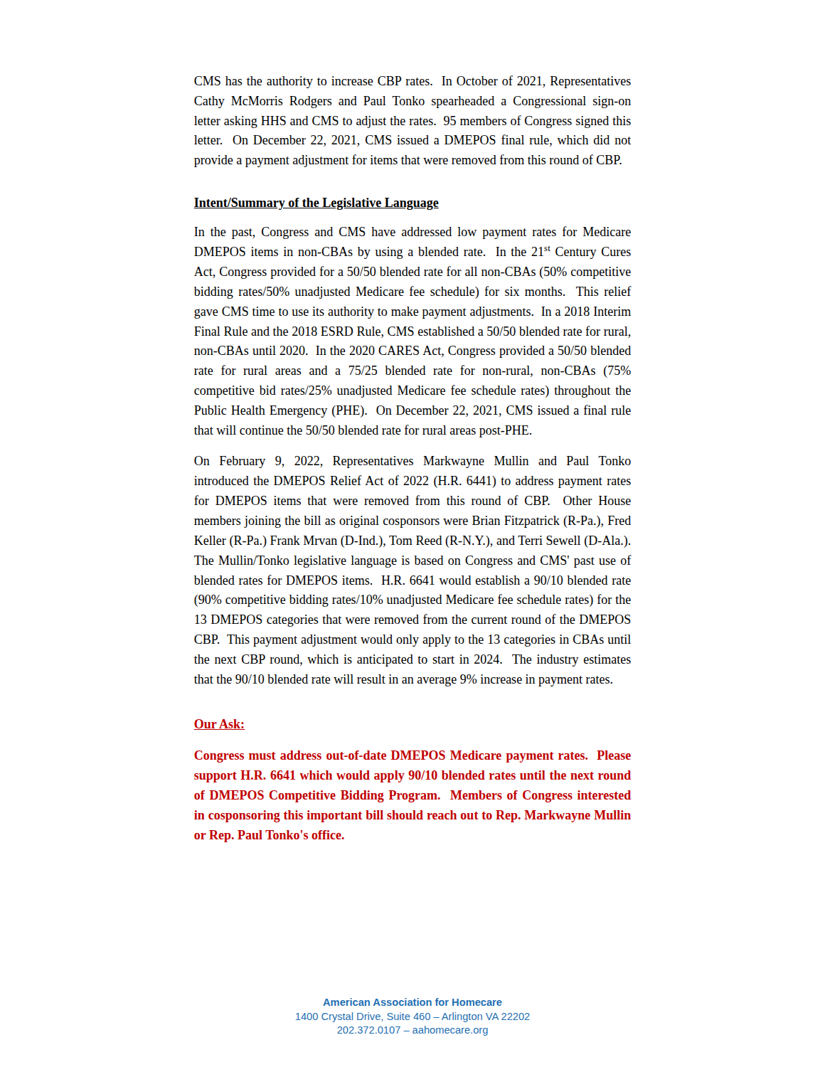CMS has the authority to increase CBP rates. In October of 2021, Representatives Cathy McMorris Rodgers and Paul Tonko spearheaded a Congressional sign-on letter asking HHS and CMS to adjust the rates. 95 members of Congress signed this letter. On December 22, 2021, CMS issued a DMEPOS final rule, which did not provide a payment adjustment for items that were removed from this round of CBP.
Intent/Summary of the Legislative Language
In the past, Congress and CMS have addressed low payment rates for Medicare DMEPOS items in non-CBAs by using a blended rate. In the 21st Century Cures Act, Congress provided for a 50/50 blended rate for all non-CBAs (50% competitive bidding rates/50% unadjusted Medicare fee schedule) for six months. This relief gave CMS time to use its authority to make payment adjustments. In a 2018 Interim Final Rule and the 2018 ESRD Rule, CMS established a 50/50 blended rate for rural, non-CBAs until 2020. In the 2020 CARES Act, Congress provided a 50/50 blended rate for rural areas and a 75/25 blended rate for non-rural, non-CBAs (75% competitive bid rates/25% unadjusted Medicare fee schedule rates) throughout the Public Health Emergency (PHE). On December 22, 2021, CMS issued a final rule that will continue the 50/50 blended rate for rural areas post-PHE.
On February 9, 2022, Representatives Markwayne Mullin and Paul Tonko introduced the DMEPOS Relief Act of 2022 (H.R. 6441) to address payment rates for DMEPOS items that were removed from this round of CBP. Other House members joining the bill as original cosponsors were Brian Fitzpatrick (R-Pa.), Fred Keller (R-Pa.) Frank Mrvan (D-Ind.), Tom Reed (R-N.Y.), and Terri Sewell (D-Ala.). The Mullin/Tonko legislative language is based on Congress and CMS' past use of blended rates for DMEPOS items. H.R. 6641 would establish a 90/10 blended rate (90% competitive bidding rates/10% unadjusted Medicare fee schedule rates) for the 13 DMEPOS categories that were removed from the current round of the DMEPOS CBP. This payment adjustment would only apply to the 13 categories in CBAs until the next CBP round, which is anticipated to start in 2024. The industry estimates that the 90/10 blended rate will result in an average 9% increase in payment rates.
Our Ask:
Congress must address out-of-date DMEPOS Medicare payment rates. Please support H.R. 6641 which would apply 90/10 blended rates until the next round of DMEPOS Competitive Bidding Program. Members of Congress interested in cosponsoring this important bill should reach out to Rep. Markwayne Mullin or Rep. Paul Tonko's office.
American Association for Homecare
1400 Crystal Drive, Suite 460 – Arlington VA 22202
202.372.0107 – aahomecare.org